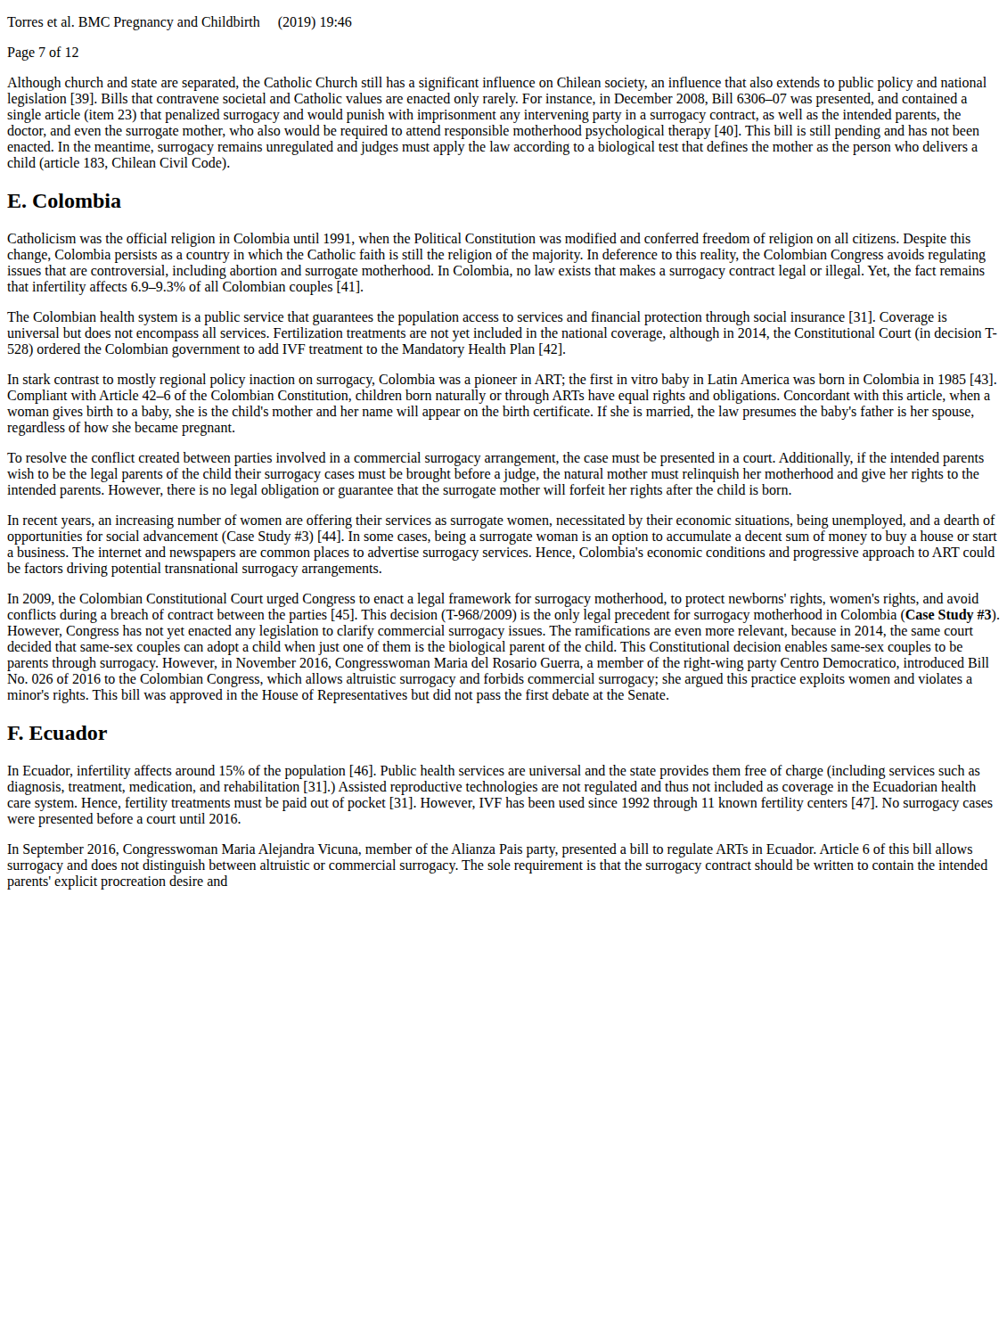Torres et al. BMC Pregnancy and Childbirth (2019) 19:46
Page 7 of 12
Although church and state are separated, the Catholic Church still has a significant influence on Chilean society, an influence that also extends to public policy and national legislation [39]. Bills that contravene societal and Catholic values are enacted only rarely. For instance, in December 2008, Bill 6306–07 was presented, and contained a single article (item 23) that penalized surrogacy and would punish with imprisonment any intervening party in a surrogacy contract, as well as the intended parents, the doctor, and even the surrogate mother, who also would be required to attend responsible motherhood psychological therapy [40]. This bill is still pending and has not been enacted. In the meantime, surrogacy remains unregulated and judges must apply the law according to a biological test that defines the mother as the person who delivers a child (article 183, Chilean Civil Code).
E. Colombia
Catholicism was the official religion in Colombia until 1991, when the Political Constitution was modified and conferred freedom of religion on all citizens. Despite this change, Colombia persists as a country in which the Catholic faith is still the religion of the majority. In deference to this reality, the Colombian Congress avoids regulating issues that are controversial, including abortion and surrogate motherhood. In Colombia, no law exists that makes a surrogacy contract legal or illegal. Yet, the fact remains that infertility affects 6.9–9.3% of all Colombian couples [41].
The Colombian health system is a public service that guarantees the population access to services and financial protection through social insurance [31]. Coverage is universal but does not encompass all services. Fertilization treatments are not yet included in the national coverage, although in 2014, the Constitutional Court (in decision T-528) ordered the Colombian government to add IVF treatment to the Mandatory Health Plan [42].
In stark contrast to mostly regional policy inaction on surrogacy, Colombia was a pioneer in ART; the first in vitro baby in Latin America was born in Colombia in 1985 [43]. Compliant with Article 42–6 of the Colombian Constitution, children born naturally or through ARTs have equal rights and obligations. Concordant with this article, when a woman gives birth to a baby, she is the child's mother and her name will appear on the birth certificate. If she is married, the law presumes the baby's father is her spouse, regardless of how she became pregnant.
To resolve the conflict created between parties involved in a commercial surrogacy arrangement, the case must be presented in a court. Additionally, if the intended parents wish to be the legal parents of the child their surrogacy cases must be brought before a judge, the natural mother must relinquish her motherhood and give her rights to the intended parents. However, there is no legal obligation or guarantee that the surrogate mother will forfeit her rights after the child is born.
In recent years, an increasing number of women are offering their services as surrogate women, necessitated by their economic situations, being unemployed, and a dearth of opportunities for social advancement (Case Study #3) [44]. In some cases, being a surrogate woman is an option to accumulate a decent sum of money to buy a house or start a business. The internet and newspapers are common places to advertise surrogacy services. Hence, Colombia's economic conditions and progressive approach to ART could be factors driving potential transnational surrogacy arrangements.
In 2009, the Colombian Constitutional Court urged Congress to enact a legal framework for surrogacy motherhood, to protect newborns' rights, women's rights, and avoid conflicts during a breach of contract between the parties [45]. This decision (T-968/2009) is the only legal precedent for surrogacy motherhood in Colombia (Case Study #3). However, Congress has not yet enacted any legislation to clarify commercial surrogacy issues. The ramifications are even more relevant, because in 2014, the same court decided that same-sex couples can adopt a child when just one of them is the biological parent of the child. This Constitutional decision enables same-sex couples to be parents through surrogacy. However, in November 2016, Congresswoman Maria del Rosario Guerra, a member of the right-wing party Centro Democratico, introduced Bill No. 026 of 2016 to the Colombian Congress, which allows altruistic surrogacy and forbids commercial surrogacy; she argued this practice exploits women and violates a minor's rights. This bill was approved in the House of Representatives but did not pass the first debate at the Senate.
F. Ecuador
In Ecuador, infertility affects around 15% of the population [46]. Public health services are universal and the state provides them free of charge (including services such as diagnosis, treatment, medication, and rehabilitation [31].) Assisted reproductive technologies are not regulated and thus not included as coverage in the Ecuadorian health care system. Hence, fertility treatments must be paid out of pocket [31]. However, IVF has been used since 1992 through 11 known fertility centers [47]. No surrogacy cases were presented before a court until 2016.
In September 2016, Congresswoman Maria Alejandra Vicuna, member of the Alianza Pais party, presented a bill to regulate ARTs in Ecuador. Article 6 of this bill allows surrogacy and does not distinguish between altruistic or commercial surrogacy. The sole requirement is that the surrogacy contract should be written to contain the intended parents' explicit procreation desire and